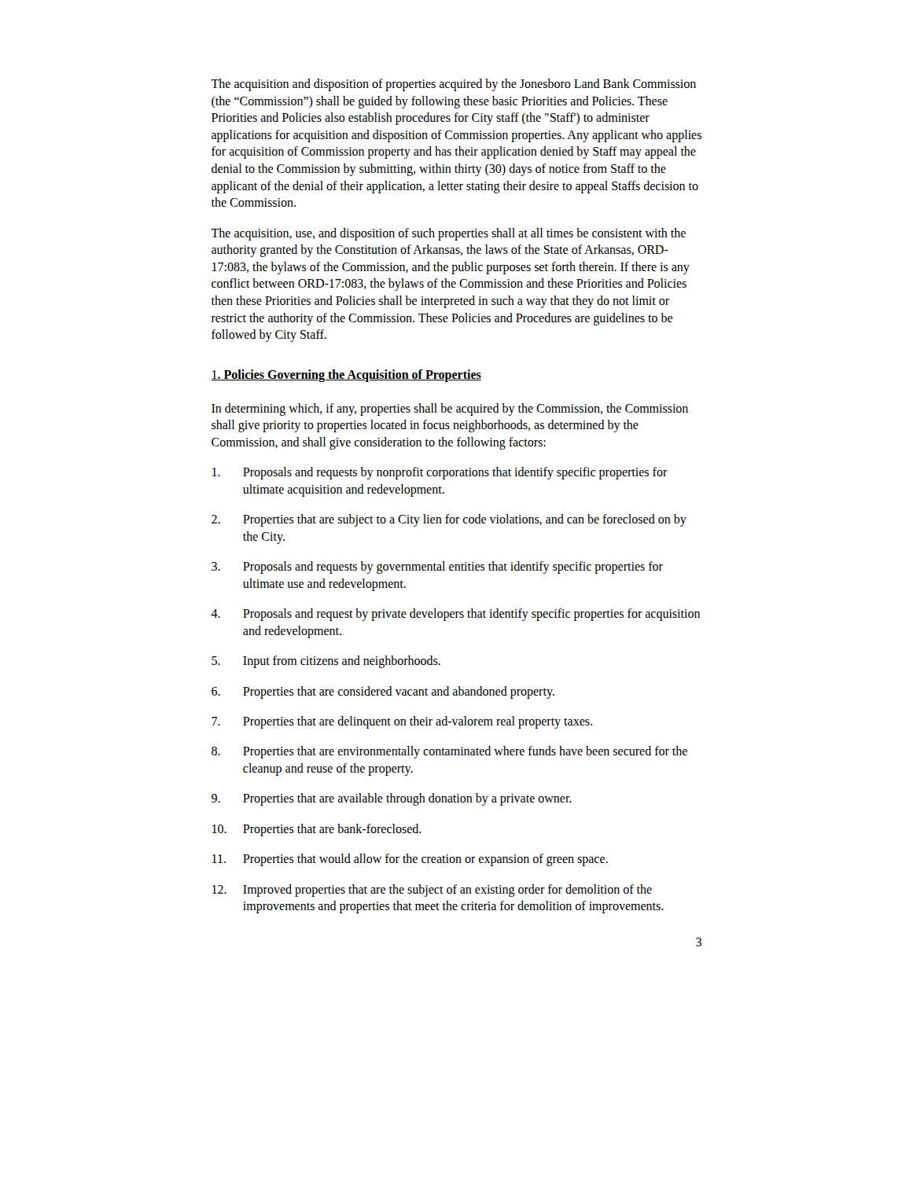The acquisition and disposition of properties acquired by the Jonesboro Land Bank Commission (the “Commission”) shall be guided by following these basic Priorities and Policies. These Priorities and Policies also establish procedures for City staff (the "Staff') to administer applications for acquisition and disposition of Commission properties. Any applicant who applies for acquisition of Commission property and has their application denied by Staff may appeal the denial to the Commission by submitting, within thirty (30) days of notice from Staff to the applicant of the denial of their application, a letter stating their desire to appeal Staffs decision to the Commission.
The acquisition, use, and disposition of such properties shall at all times be consistent with the authority granted by the Constitution of Arkansas, the laws of the State of Arkansas, ORD-17:083, the bylaws of the Commission, and the public purposes set forth therein. If there is any conflict between ORD-17:083, the bylaws of the Commission and these Priorities and Policies then these Priorities and Policies shall be interpreted in such a way that they do not limit or restrict the authority of the Commission. These Policies and Procedures are guidelines to be followed by City Staff.
1. Policies Governing the Acquisition of Properties
In determining which, if any, properties shall be acquired by the Commission, the Commission shall give priority to properties located in focus neighborhoods, as determined by the Commission, and shall give consideration to the following factors:
Proposals and requests by nonprofit corporations that identify specific properties for ultimate acquisition and redevelopment.
Properties that are subject to a City lien for code violations, and can be foreclosed on by the City.
Proposals and requests by governmental entities that identify specific properties for ultimate use and redevelopment.
Proposals and request by private developers that identify specific properties for acquisition and redevelopment.
Input from citizens and neighborhoods.
Properties that are considered vacant and abandoned property.
Properties that are delinquent on their ad-valorem real property taxes.
Properties that are environmentally contaminated where funds have been secured for the cleanup and reuse of the property.
Properties that are available through donation by a private owner.
Properties that are bank-foreclosed.
Properties that would allow for the creation or expansion of green space.
Improved properties that are the subject of an existing order for demolition of the improvements and properties that meet the criteria for demolition of improvements.
3